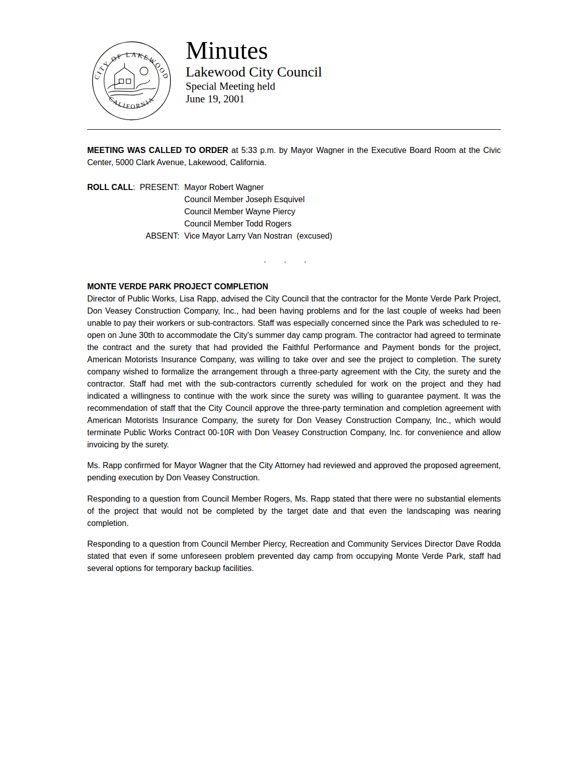CITY OF LAKEWOOD CALIFORNIA
Minutes
Lakewood City Council
Special Meeting held
June 19, 2001
MEETING WAS CALLED TO ORDER at 5:33 p.m. by Mayor Wagner in the Executive Board Room at the Civic Center, 5000 Clark Avenue, Lakewood, California.
| ROLL CALL : PRESENT: | Mayor Robert Wagner |
| | Council Member Joseph Esquivel |
| | Council Member Wayne Piercy |
| | Council Member Todd Rogers |
| ABSENT: | Vice Mayor Larry Van Nostran (excused) |
...
Monte Verde Park Project Completion
Director of Public Works, Lisa Rapp, advised the City Council that the contractor for the Monte Verde Park Project, Don Veasey Construction Company, Inc., had been having problems and for the last couple of weeks had been unable to pay their workers or sub-contractors. Staff was especially concerned since the Park was scheduled to re-open on June 30th to accommodate the City's summer day camp program. The contractor had agreed to terminate the contract and the surety that had provided the Faithful Performance and Payment bonds for the project, American Motorists Insurance Company, was willing to take over and see the project to completion. The surety company wished to formalize the arrangement through a three-party agreement with the City, the surety and the contractor. Staff had met with the sub-contractors currently scheduled for work on the project and they had indicated a willingness to continue with the work since the surety was willing to guarantee payment. It was the recommendation of staff that the City Council approve the three-party termination and completion agreement with American Motorists Insurance Company, the surety for Don Veasey Construction Company, Inc., which would terminate Public Works Contract 00-10R with Don Veasey Construction Company, Inc. for convenience and allow invoicing by the surety.
Ms. Rapp confirmed for Mayor Wagner that the City Attorney had reviewed and approved the proposed agreement, pending execution by Don Veasey Construction.
Responding to a question from Council Member Rogers, Ms. Rapp stated that there were no substantial elements of the project that would not be completed by the target date and that even the landscaping was nearing completion.
Responding to a question from Council Member Piercy, Recreation and Community Services Director Dave Rodda stated that even if some unforeseen problem prevented day camp from occupying Monte Verde Park, staff had several options for temporary backup facilities.